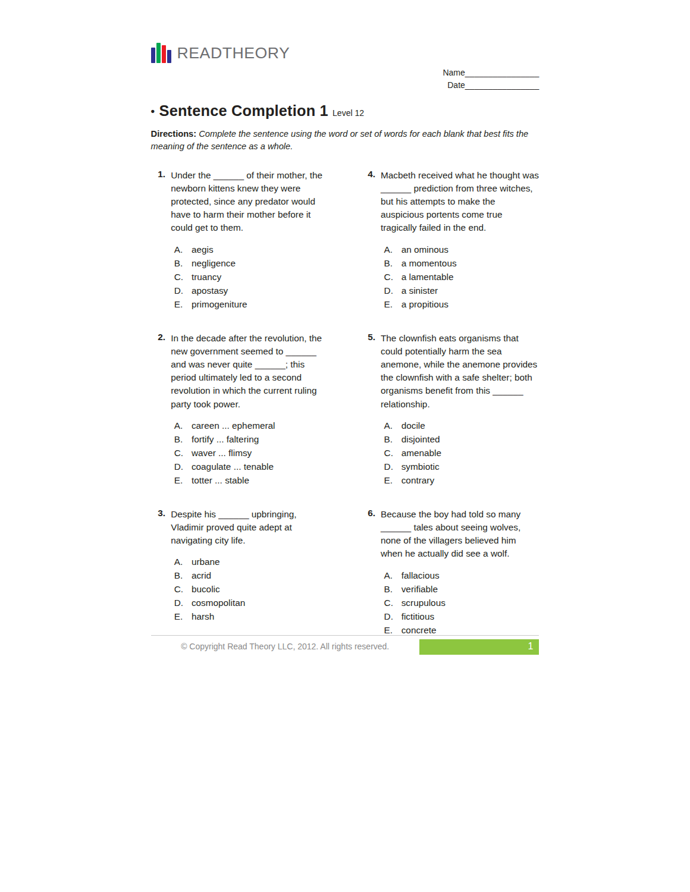READTHEORY
Name________________
Date________________
• Sentence Completion 1 Level 12
Directions: Complete the sentence using the word or set of words for each blank that best fits the meaning of the sentence as a whole.
1.
Under the ______ of their mother, the newborn kittens knew they were protected, since any predator would have to harm their mother before it could get to them.
A. aegis
B. negligence
C. truancy
D. apostasy
E. primogeniture
2.
In the decade after the revolution, the new government seemed to ______ and was never quite ______; this period ultimately led to a second revolution in which the current ruling party took power.
A. careen ... ephemeral
B. fortify ... faltering
C. waver ... flimsy
D. coagulate ... tenable
E. totter ... stable
3.
Despite his ______ upbringing, Vladimir proved quite adept at navigating city life.
A. urbane
B. acrid
C. bucolic
D. cosmopolitan
E. harsh
4.
Macbeth received what he thought was ______ prediction from three witches, but his attempts to make the auspicious portents come true tragically failed in the end.
A. an ominous
B. a momentous
C. a lamentable
D. a sinister
E. a propitious
5.
The clownfish eats organisms that could potentially harm the sea anemone, while the anemone provides the clownfish with a safe shelter; both organisms benefit from this ______ relationship.
A. docile
B. disjointed
C. amenable
D. symbiotic
E. contrary
6.
Because the boy had told so many ______ tales about seeing wolves, none of the villagers believed him when he actually did see a wolf.
A. fallacious
B. verifiable
C. scrupulous
D. fictitious
E. concrete
© Copyright Read Theory LLC, 2012. All rights reserved.
1